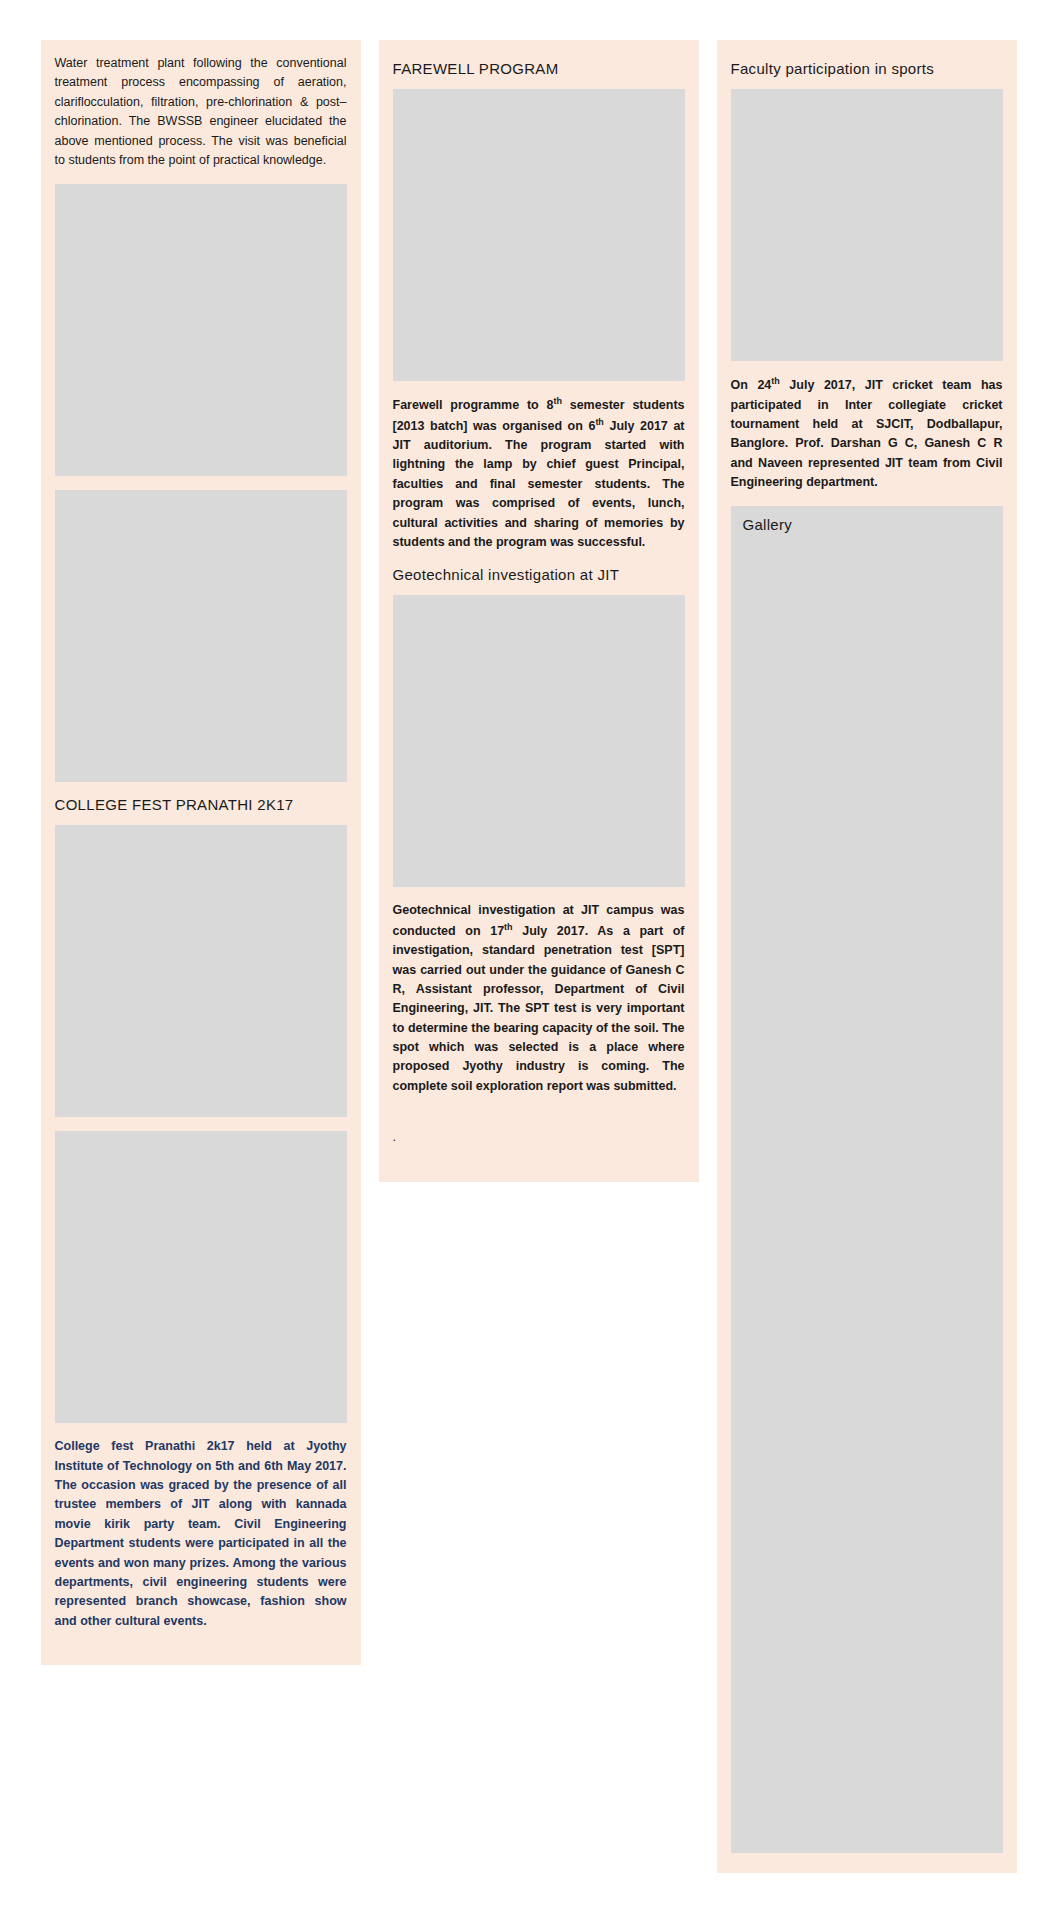Water treatment plant following the conventional treatment process encompassing of aeration, clariflocculation, filtration, pre-chlorination & post–chlorination. The BWSSB engineer elucidated the above mentioned process. The visit was beneficial to students from the point of practical knowledge.
COLLEGE FEST PRANATHI 2K17
College fest Pranathi 2k17 held at Jyothy Institute of Technology on 5th and 6th May 2017. The occasion was graced by the presence of all trustee members of JIT along with kannada movie kirik party team. Civil Engineering Department students were participated in all the events and won many prizes. Among the various departments, civil engineering students were represented branch showcase, fashion show and other cultural events.
FAREWELL PROGRAM
Farewell programme to 8th semester students [2013 batch] was organised on 6th July 2017 at JIT auditorium. The program started with lightning the lamp by chief guest Principal, faculties and final semester students. The program was comprised of events, lunch, cultural activities and sharing of memories by students and the program was successful.
Geotechnical investigation at JIT
Geotechnical investigation at JIT campus was conducted on 17th July 2017. As a part of investigation, standard penetration test [SPT] was carried out under the guidance of Ganesh C R, Assistant professor, Department of Civil Engineering, JIT. The SPT test is very important to determine the bearing capacity of the soil. The spot which was selected is a place where proposed Jyothy industry is coming. The complete soil exploration report was submitted.
.
Faculty participation in sports
On 24th July 2017, JIT cricket team has participated in Inter collegiate cricket tournament held at SJCIT, Dodballapur, Banglore. Prof. Darshan G C, Ganesh C R and Naveen represented JIT team from Civil Engineering department.
Gallery